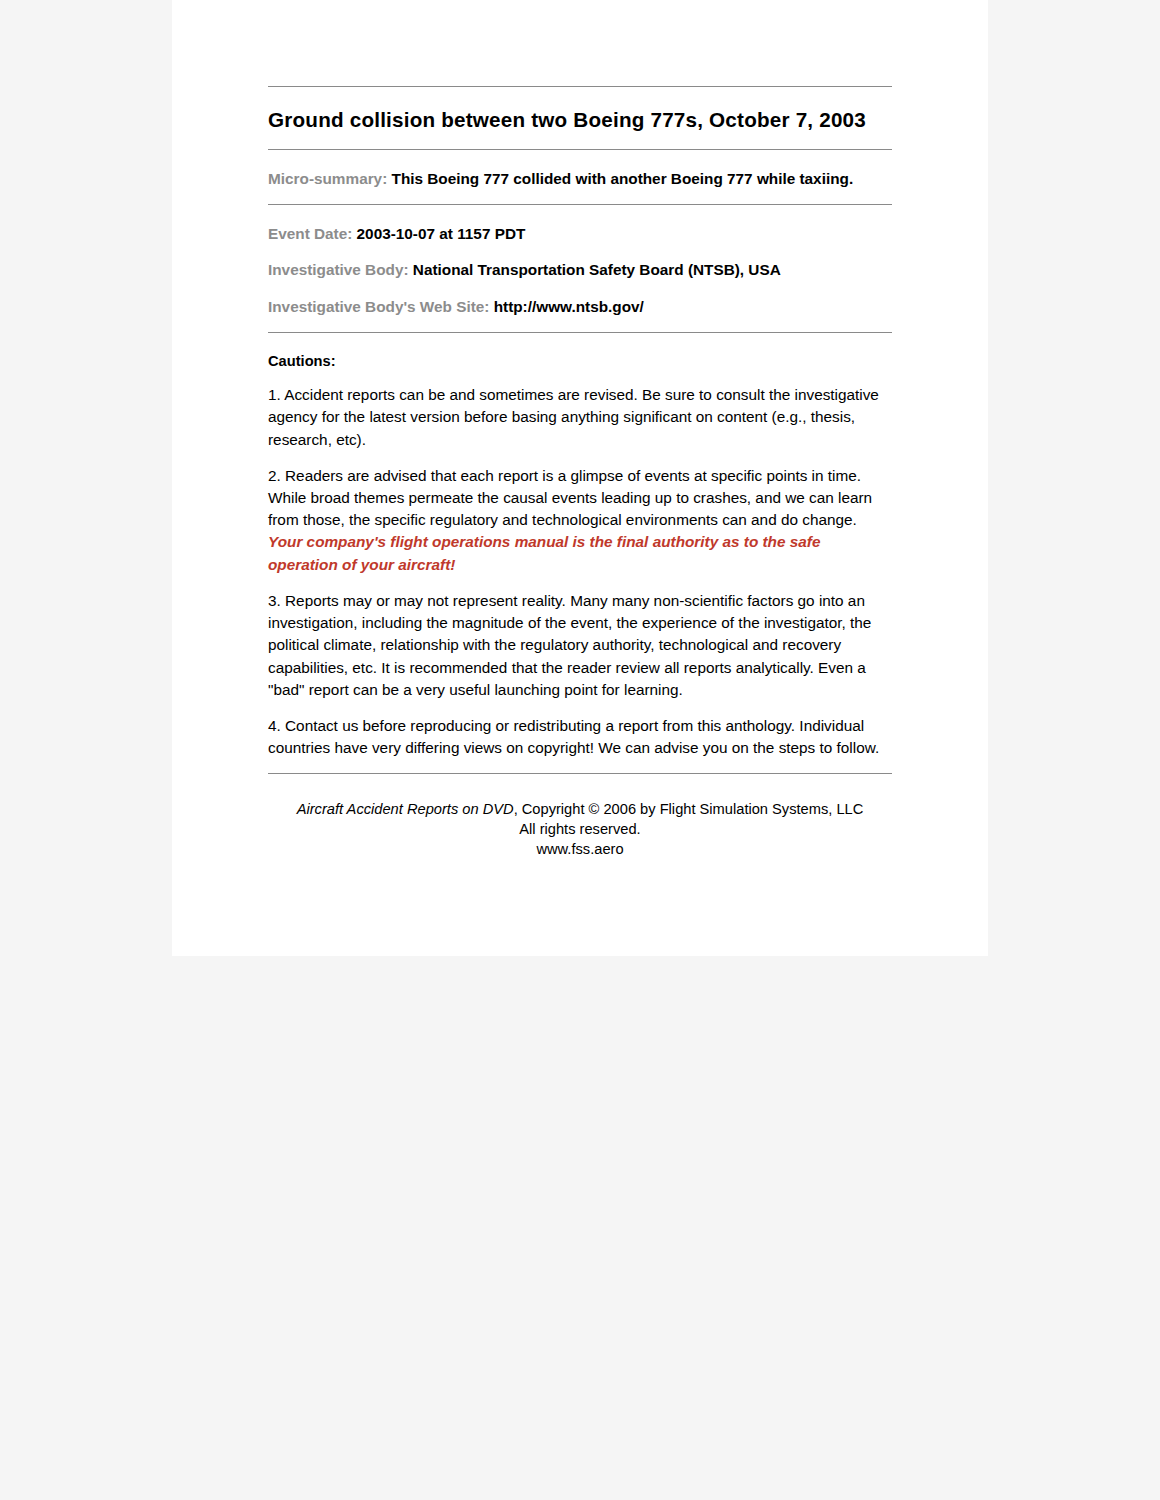Ground collision between two Boeing 777s, October 7, 2003
Micro-summary: This Boeing 777 collided with another Boeing 777 while taxiing.
Event Date: 2003-10-07 at 1157 PDT
Investigative Body: National Transportation Safety Board (NTSB), USA
Investigative Body's Web Site: http://www.ntsb.gov/
Cautions:
1. Accident reports can be and sometimes are revised. Be sure to consult the investigative agency for the latest version before basing anything significant on content (e.g., thesis, research, etc).
2. Readers are advised that each report is a glimpse of events at specific points in time. While broad themes permeate the causal events leading up to crashes, and we can learn from those, the specific regulatory and technological environments can and do change. Your company's flight operations manual is the final authority as to the safe operation of your aircraft!
3. Reports may or may not represent reality. Many many non-scientific factors go into an investigation, including the magnitude of the event, the experience of the investigator, the political climate, relationship with the regulatory authority, technological and recovery capabilities, etc. It is recommended that the reader review all reports analytically. Even a "bad" report can be a very useful launching point for learning.
4. Contact us before reproducing or redistributing a report from this anthology. Individual countries have very differing views on copyright! We can advise you on the steps to follow.
Aircraft Accident Reports on DVD, Copyright © 2006 by Flight Simulation Systems, LLC
All rights reserved.
www.fss.aero